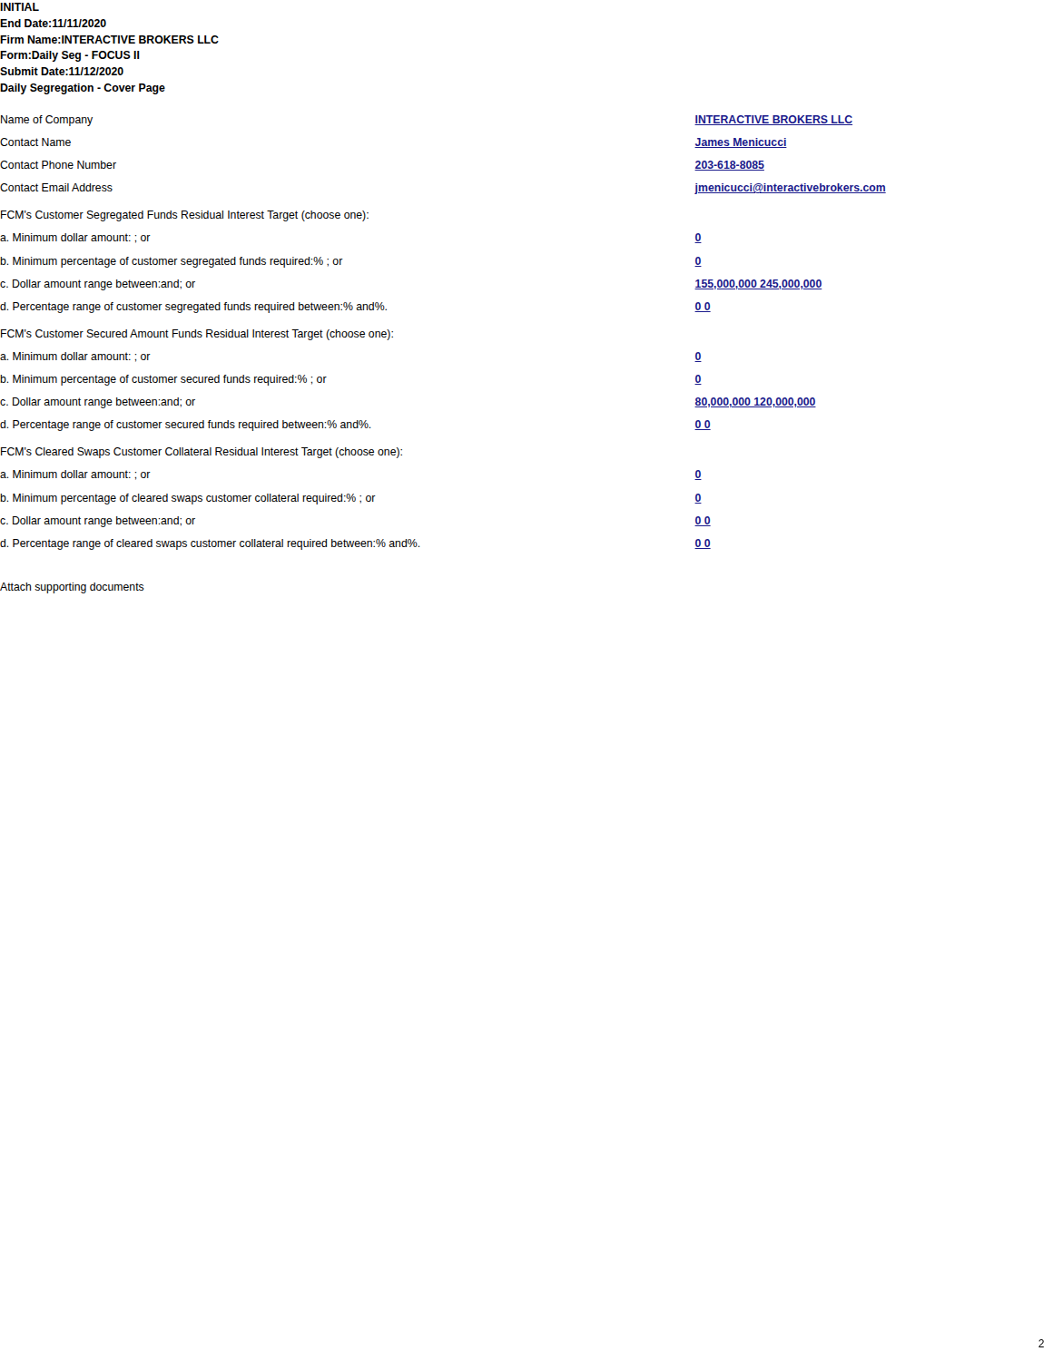INITIAL
End Date:11/11/2020
Firm Name:INTERACTIVE BROKERS LLC
Form:Daily Seg - FOCUS II
Submit Date:11/12/2020
Daily Segregation - Cover Page
| Name of Company | INTERACTIVE BROKERS LLC |
| Contact Name | James Menicucci |
| Contact Phone Number | 203-618-8085 |
| Contact Email Address | jmenicucci@interactivebrokers.com |
| FCM's Customer Segregated Funds Residual Interest Target (choose one): | |
| a. Minimum dollar amount: ; or | 0 |
| b. Minimum percentage of customer segregated funds required:% ; or | 0 |
| c. Dollar amount range between:and; or | 155,000,000 245,000,000 |
| d. Percentage range of customer segregated funds required between:% and%. | 0 0 |
| FCM's Customer Secured Amount Funds Residual Interest Target (choose one): | |
| a. Minimum dollar amount: ; or | 0 |
| b. Minimum percentage of customer secured funds required:% ; or | 0 |
| c. Dollar amount range between:and; or | 80,000,000 120,000,000 |
| d. Percentage range of customer secured funds required between:% and%. | 0 0 |
| FCM's Cleared Swaps Customer Collateral Residual Interest Target (choose one): | |
| a. Minimum dollar amount: ; or | 0 |
| b. Minimum percentage of cleared swaps customer collateral required:% ; or | 0 |
| c. Dollar amount range between:and; or | 0 0 |
| d. Percentage range of cleared swaps customer collateral required between:% and%. | 0 0 |
Attach supporting documents
2